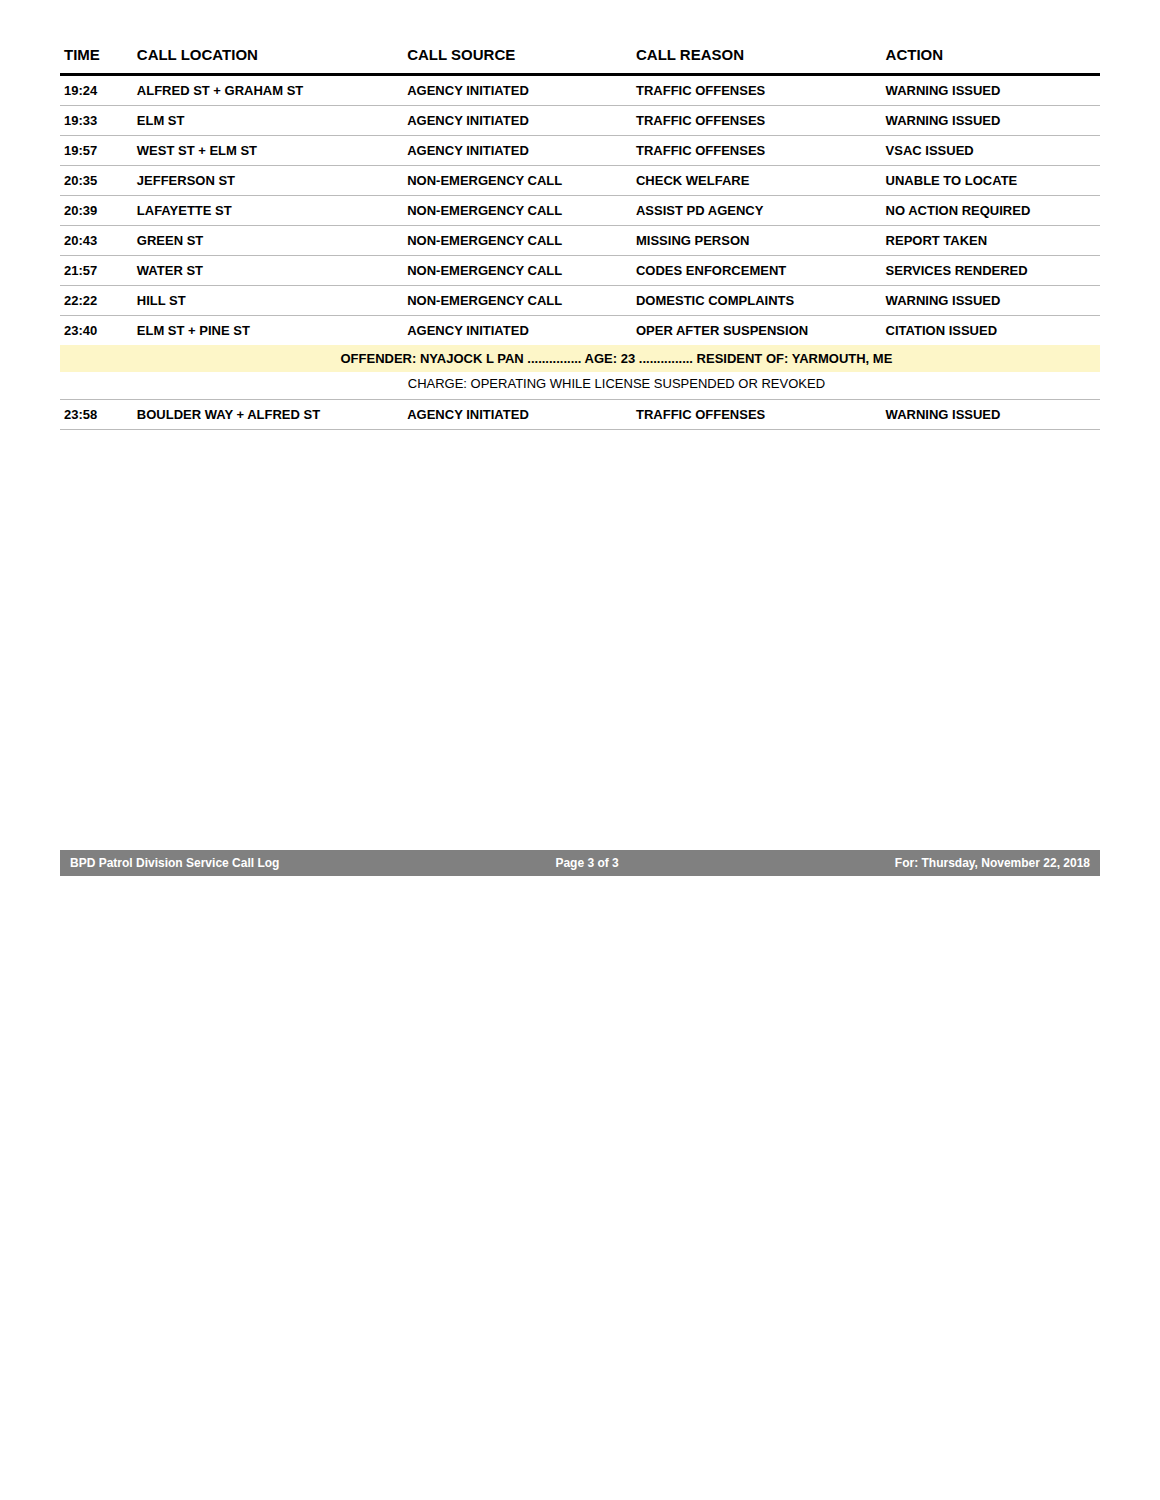| TIME | CALL LOCATION | CALL SOURCE | CALL REASON | ACTION |
| --- | --- | --- | --- | --- |
| 19:24 | ALFRED ST + GRAHAM ST | AGENCY INITIATED | TRAFFIC OFFENSES | WARNING ISSUED |
| 19:33 | ELM ST | AGENCY INITIATED | TRAFFIC OFFENSES | WARNING ISSUED |
| 19:57 | WEST ST + ELM ST | AGENCY INITIATED | TRAFFIC OFFENSES | VSAC ISSUED |
| 20:35 | JEFFERSON ST | NON-EMERGENCY CALL | CHECK WELFARE | UNABLE TO LOCATE |
| 20:39 | LAFAYETTE ST | NON-EMERGENCY CALL | ASSIST PD AGENCY | NO ACTION REQUIRED |
| 20:43 | GREEN ST | NON-EMERGENCY CALL | MISSING PERSON | REPORT TAKEN |
| 21:57 | WATER ST | NON-EMERGENCY CALL | CODES ENFORCEMENT | SERVICES RENDERED |
| 22:22 | HILL ST | NON-EMERGENCY CALL | DOMESTIC COMPLAINTS | WARNING ISSUED |
| 23:40 | ELM ST + PINE ST | AGENCY INITIATED | OPER AFTER SUSPENSION | CITATION ISSUED |
| | OFFENDER: NYAJOCK L PAN ............... AGE: 23 ............... RESIDENT OF: YARMOUTH, ME |
| | CHARGE: OPERATING WHILE LICENSE SUSPENDED OR REVOKED |
| 23:58 | BOULDER WAY + ALFRED ST | AGENCY INITIATED | TRAFFIC OFFENSES | WARNING ISSUED |
BPD Patrol Division Service Call Log
Page 3 of 3
For: Thursday, November 22, 2018